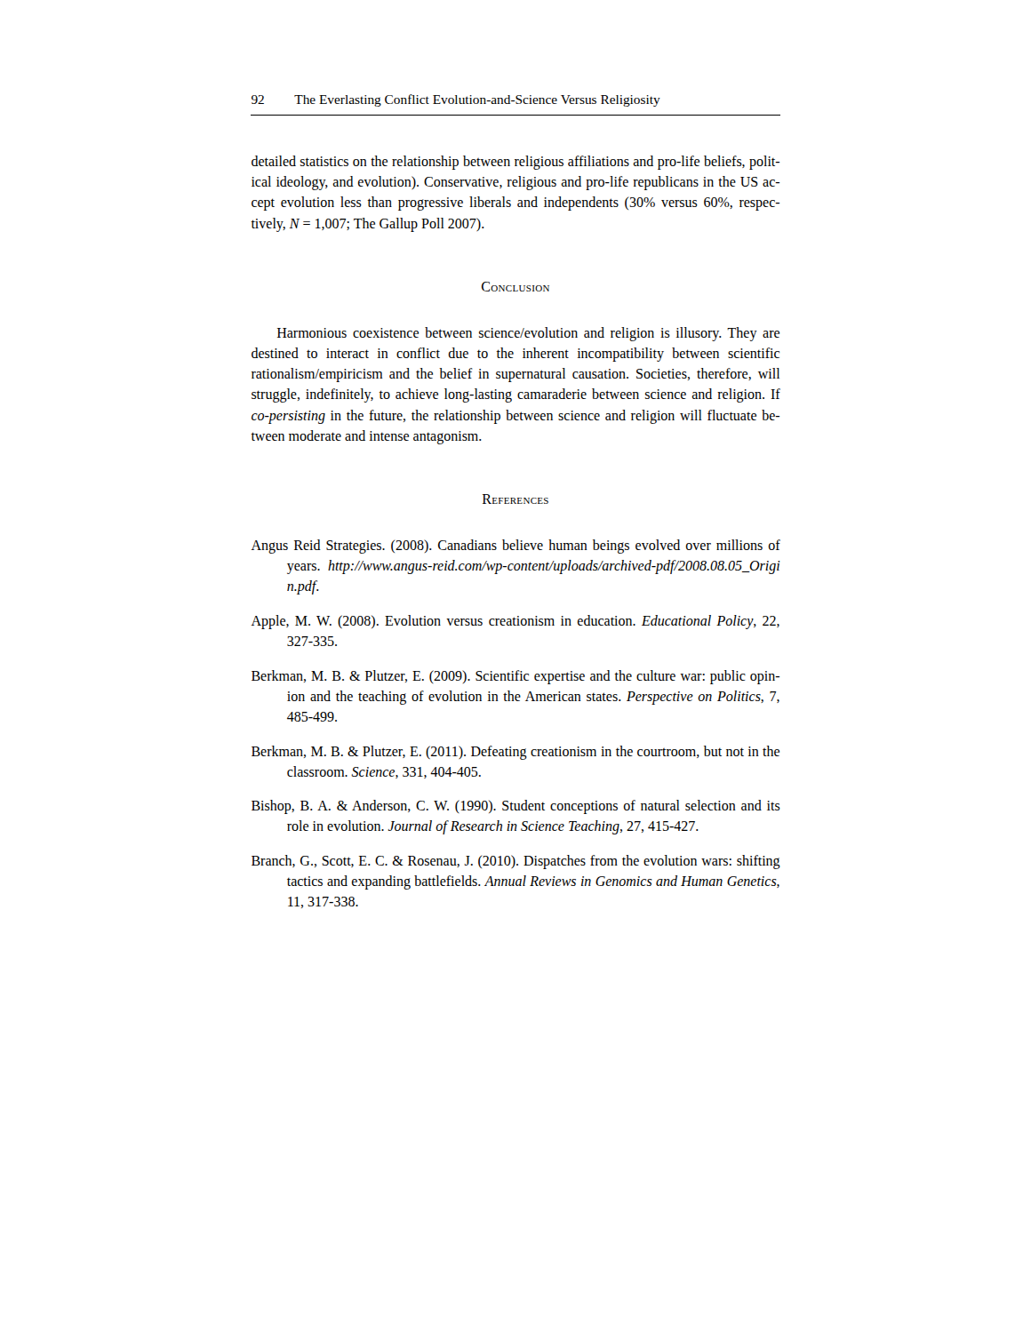92 The Everlasting Conflict Evolution-and-Science Versus Religiosity
detailed statistics on the relationship between religious affiliations and pro-life beliefs, political ideology, and evolution). Conservative, religious and pro-life republicans in the US accept evolution less than progressive liberals and independents (30% versus 60%, respectively, N = 1,007; The Gallup Poll 2007).
Conclusion
Harmonious coexistence between science/evolution and religion is illusory. They are destined to interact in conflict due to the inherent incompatibility between scientific rationalism/empiricism and the belief in supernatural causation. Societies, therefore, will struggle, indefinitely, to achieve long-lasting camaraderie between science and religion. If co-persisting in the future, the relationship between science and religion will fluctuate between moderate and intense antagonism.
References
Angus Reid Strategies. (2008). Canadians believe human beings evolved over millions of years. http://www.angus-reid.com/wp-content/uploads/archived-pdf/2008.08.05_Origin.pdf.
Apple, M. W. (2008). Evolution versus creationism in education. Educational Policy, 22, 327-335.
Berkman, M. B. & Plutzer, E. (2009). Scientific expertise and the culture war: public opinion and the teaching of evolution in the American states. Perspective on Politics, 7, 485-499.
Berkman, M. B. & Plutzer, E. (2011). Defeating creationism in the courtroom, but not in the classroom. Science, 331, 404-405.
Bishop, B. A. & Anderson, C. W. (1990). Student conceptions of natural selection and its role in evolution. Journal of Research in Science Teaching, 27, 415-427.
Branch, G., Scott, E. C. & Rosenau, J. (2010). Dispatches from the evolution wars: shifting tactics and expanding battlefields. Annual Reviews in Genomics and Human Genetics, 11, 317-338.